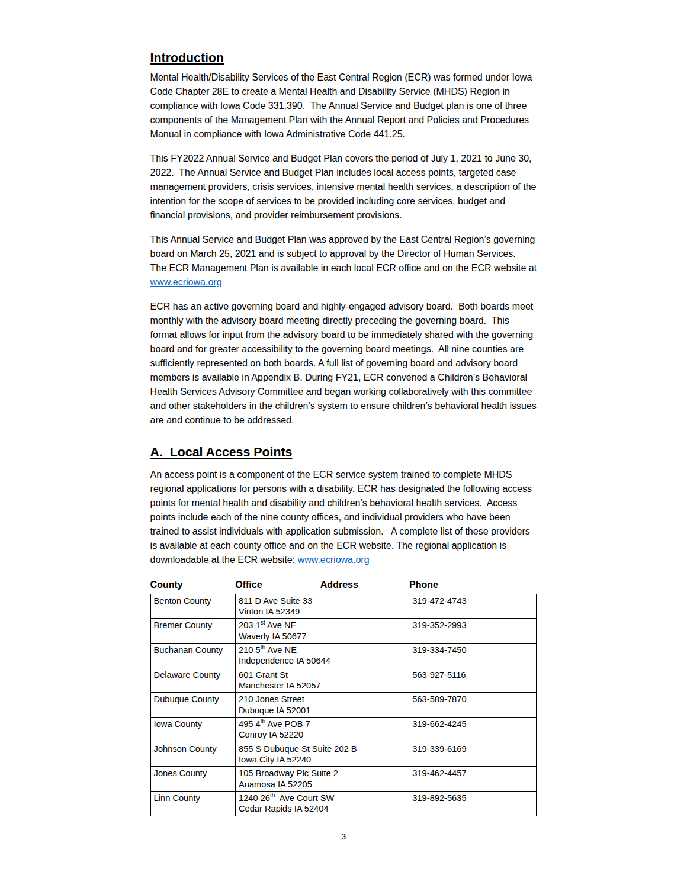Introduction
Mental Health/Disability Services of the East Central Region (ECR) was formed under Iowa Code Chapter 28E to create a Mental Health and Disability Service (MHDS) Region in compliance with Iowa Code 331.390. The Annual Service and Budget plan is one of three components of the Management Plan with the Annual Report and Policies and Procedures Manual in compliance with Iowa Administrative Code 441.25.
This FY2022 Annual Service and Budget Plan covers the period of July 1, 2021 to June 30, 2022. The Annual Service and Budget Plan includes local access points, targeted case management providers, crisis services, intensive mental health services, a description of the intention for the scope of services to be provided including core services, budget and financial provisions, and provider reimbursement provisions.
This Annual Service and Budget Plan was approved by the East Central Region’s governing board on March 25, 2021 and is subject to approval by the Director of Human Services. The ECR Management Plan is available in each local ECR office and on the ECR website at www.ecriowa.org
ECR has an active governing board and highly-engaged advisory board. Both boards meet monthly with the advisory board meeting directly preceding the governing board. This format allows for input from the advisory board to be immediately shared with the governing board and for greater accessibility to the governing board meetings. All nine counties are sufficiently represented on both boards. A full list of governing board and advisory board members is available in Appendix B. During FY21, ECR convened a Children’s Behavioral Health Services Advisory Committee and began working collaboratively with this committee and other stakeholders in the children’s system to ensure children’s behavioral health issues are and continue to be addressed.
A. Local Access Points
An access point is a component of the ECR service system trained to complete MHDS regional applications for persons with a disability. ECR has designated the following access points for mental health and disability and children’s behavioral health services. Access points include each of the nine county offices, and individual providers who have been trained to assist individuals with application submission. A complete list of these providers is available at each county office and on the ECR website. The regional application is downloadable at the ECR website: www.ecriowa.org
County Office Address Phone
| Benton County | 811 D Ave Suite 33 Vinton IA 52349 | 319-472-4743 |
| Bremer County | 203 1 st Ave NE Waverly IA 50677 | 319-352-2993 |
| Buchanan County | 210 5 th Ave NE Independence IA 50644 | 319-334-7450 |
| Delaware County | 601 Grant St Manchester IA 52057 | 563-927-5116 |
| Dubuque County | 210 Jones Street Dubuque IA 52001 | 563-589-7870 |
| Iowa County | 495 4 th Ave POB 7 Conroy IA 52220 | 319-662-4245 |
| Johnson County | 855 S Dubuque St Suite 202 B Iowa City IA 52240 | 319-339-6169 |
| Jones County | 105 Broadway Plc Suite 2 Anamosa IA 52205 | 319-462-4457 |
| Linn County | 1240 26 th Ave Court SW Cedar Rapids IA 52404 | 319-892-5635 |
3